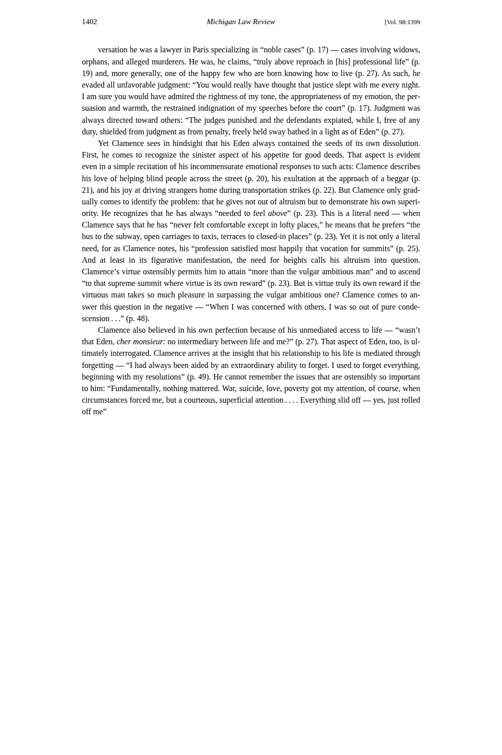1402 Michigan Law Review [Vol. 98:1399
versation he was a lawyer in Paris specializing in “noble cases” (p. 17) — cases involving widows, orphans, and alleged murderers. He was, he claims, “truly above reproach in [his] professional life” (p. 19) and, more generally, one of the happy few who are born knowing how to live (p. 27). As such, he evaded all unfavorable judgment: “You would really have thought that justice slept with me every night. I am sure you would have admired the rightness of my tone, the appropriateness of my emotion, the persuasion and warmth, the restrained indignation of my speeches before the court” (p. 17). Judgment was always directed toward others: “The judges punished and the defendants expiated, while I, free of any duty, shielded from judgment as from penalty, freely held sway bathed in a light as of Eden” (p. 27).
Yet Clamence sees in hindsight that his Eden always contained the seeds of its own dissolution. First, he comes to recognize the sinister aspect of his appetite for good deeds. That aspect is evident even in a simple recitation of his incommensurate emotional responses to such acts: Clamence describes his love of helping blind people across the street (p. 20), his exultation at the approach of a beggar (p. 21), and his joy at driving strangers home during transportation strikes (p. 22). But Clamence only gradually comes to identify the problem: that he gives not out of altruism but to demonstrate his own superiority. He recognizes that he has always “needed to feel above” (p. 23). This is a literal need — when Clamence says that he has “never felt comfortable except in lofty places,” he means that he prefers “the bus to the subway, open carriages to taxis, terraces to closed-in places” (p. 23). Yet it is not only a literal need, for as Clamence notes, his “profession satisfied most happily that vocation for summits” (p. 25). And at least in its figurative manifestation, the need for heights calls his altruism into question. Clamence’s virtue ostensibly permits him to attain “more than the vulgar ambitious man” and to ascend “to that supreme summit where virtue is its own reward” (p. 23). But is virtue truly its own reward if the virtuous man takes so much pleasure in surpassing the vulgar ambitious one? Clamence comes to answer this question in the negative — “When I was concerned with others, I was so out of pure condescension . . .” (p. 48).
Clamence also believed in his own perfection because of his unmediated access to life — “wasn’t that Eden, cher monsieur: no intermediary between life and me?” (p. 27). That aspect of Eden, too, is ultimately interrogated. Clamence arrives at the insight that his relationship to his life is mediated through forgetting — “I had always been aided by an extraordinary ability to forget. I used to forget everything, beginning with my resolutions” (p. 49). He cannot remember the issues that are ostensibly so important to him: “Fundamentally, nothing mattered. War, suicide, love, poverty got my attention, of course, when circumstances forced me, but a courteous, superficial attention . . . . Everything slid off — yes, just rolled off me”